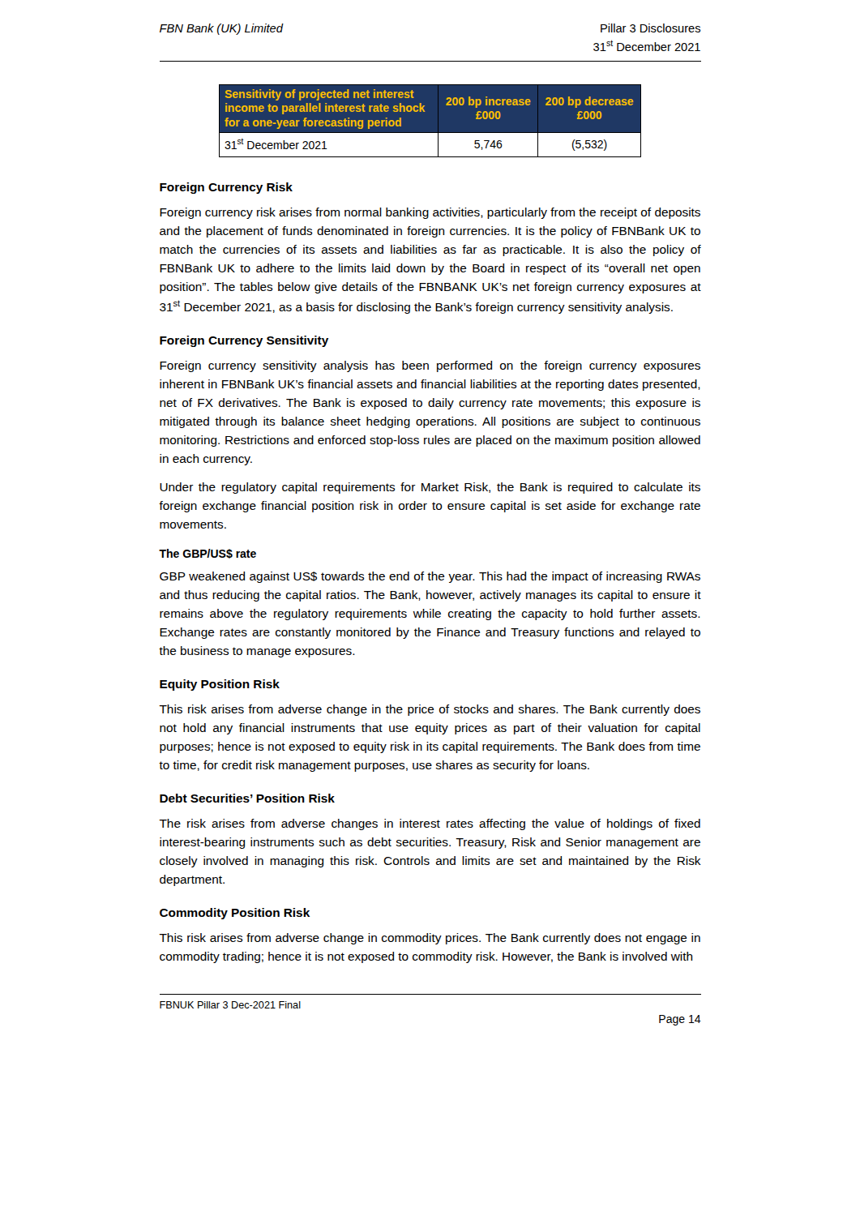FBN Bank (UK) Limited
Pillar 3 Disclosures 31st December 2021
| Sensitivity of projected net interest income to parallel interest rate shock for a one-year forecasting period | 200 bp increase £000 | 200 bp decrease £000 |
| --- | --- | --- |
| 31 st December 2021 | 5,746 | (5,532) |
Foreign Currency Risk
Foreign currency risk arises from normal banking activities, particularly from the receipt of deposits and the placement of funds denominated in foreign currencies. It is the policy of FBNBank UK to match the currencies of its assets and liabilities as far as practicable. It is also the policy of FBNBank UK to adhere to the limits laid down by the Board in respect of its “overall net open position”. The tables below give details of the FBNBANK UK’s net foreign currency exposures at 31st December 2021, as a basis for disclosing the Bank’s foreign currency sensitivity analysis.
Foreign Currency Sensitivity
Foreign currency sensitivity analysis has been performed on the foreign currency exposures inherent in FBNBank UK’s financial assets and financial liabilities at the reporting dates presented, net of FX derivatives. The Bank is exposed to daily currency rate movements; this exposure is mitigated through its balance sheet hedging operations. All positions are subject to continuous monitoring. Restrictions and enforced stop-loss rules are placed on the maximum position allowed in each currency.
Under the regulatory capital requirements for Market Risk, the Bank is required to calculate its foreign exchange financial position risk in order to ensure capital is set aside for exchange rate movements.
The GBP/US$ rate
GBP weakened against US$ towards the end of the year. This had the impact of increasing RWAs and thus reducing the capital ratios. The Bank, however, actively manages its capital to ensure it remains above the regulatory requirements while creating the capacity to hold further assets. Exchange rates are constantly monitored by the Finance and Treasury functions and relayed to the business to manage exposures.
Equity Position Risk
This risk arises from adverse change in the price of stocks and shares. The Bank currently does not hold any financial instruments that use equity prices as part of their valuation for capital purposes; hence is not exposed to equity risk in its capital requirements. The Bank does from time to time, for credit risk management purposes, use shares as security for loans.
Debt Securities’ Position Risk
The risk arises from adverse changes in interest rates affecting the value of holdings of fixed interest-bearing instruments such as debt securities. Treasury, Risk and Senior management are closely involved in managing this risk. Controls and limits are set and maintained by the Risk department.
Commodity Position Risk
This risk arises from adverse change in commodity prices. The Bank currently does not engage in commodity trading; hence it is not exposed to commodity risk. However, the Bank is involved with
FBNUK Pillar 3 Dec-2021 Final Page 14